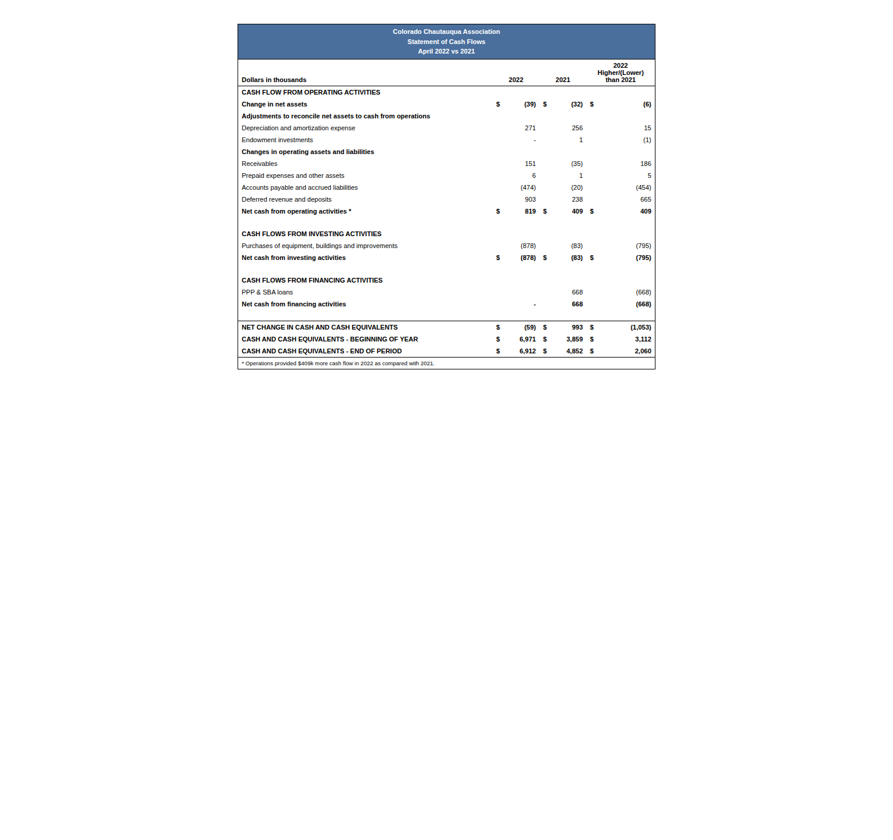Colorado Chautauqua Association Statement of Cash Flows April 2022 vs 2021
| Dollars in thousands | 2022 | 2021 | 2022 Higher/(Lower) than 2021 |
| --- | --- | --- | --- |
| CASH FLOW FROM OPERATING ACTIVITIES |
| Change in net assets | $ | (39) | $ | (32) | $ | (6) |
| Adjustments to reconcile net assets to cash from operations |
| Depreciation and amortization expense | | 271 | | 256 | | 15 |
| Endowment investments | | - | | 1 | | (1) |
| Changes in operating assets and liabilities |
| Receivables | | 151 | | (35) | | 186 |
| Prepaid expenses and other assets | | 6 | | 1 | | 5 |
| Accounts payable and accrued liabilities | | (474) | | (20) | | (454) |
| Deferred revenue and deposits | | 903 | | 238 | | 665 |
| Net cash from operating activities * | $ | 819 | $ | 409 | $ | 409 |
| CASH FLOWS FROM INVESTING ACTIVITIES |
| Purchases of equipment, buildings and improvements | | (878) | | (83) | | (795) |
| Net cash from investing activities | $ | (878) | $ | (83) | $ | (795) |
| CASH FLOWS FROM FINANCING ACTIVITIES |
| PPP & SBA loans | | | | 668 | | (668) |
| Net cash from financing activities | | - | | 668 | | (668) |
| NET CHANGE IN CASH AND CASH EQUIVALENTS | $ | (59) | $ | 993 | $ | (1,053) |
| CASH AND CASH EQUIVALENTS - BEGINNING OF YEAR | $ | 6,971 | $ | 3,859 | $ | 3,112 |
| CASH AND CASH EQUIVALENTS - END OF PERIOD | $ | 6,912 | $ | 4,852 | $ | 2,060 |
| * Operations provided $409k more cash flow in 2022 as compared with 2021. |